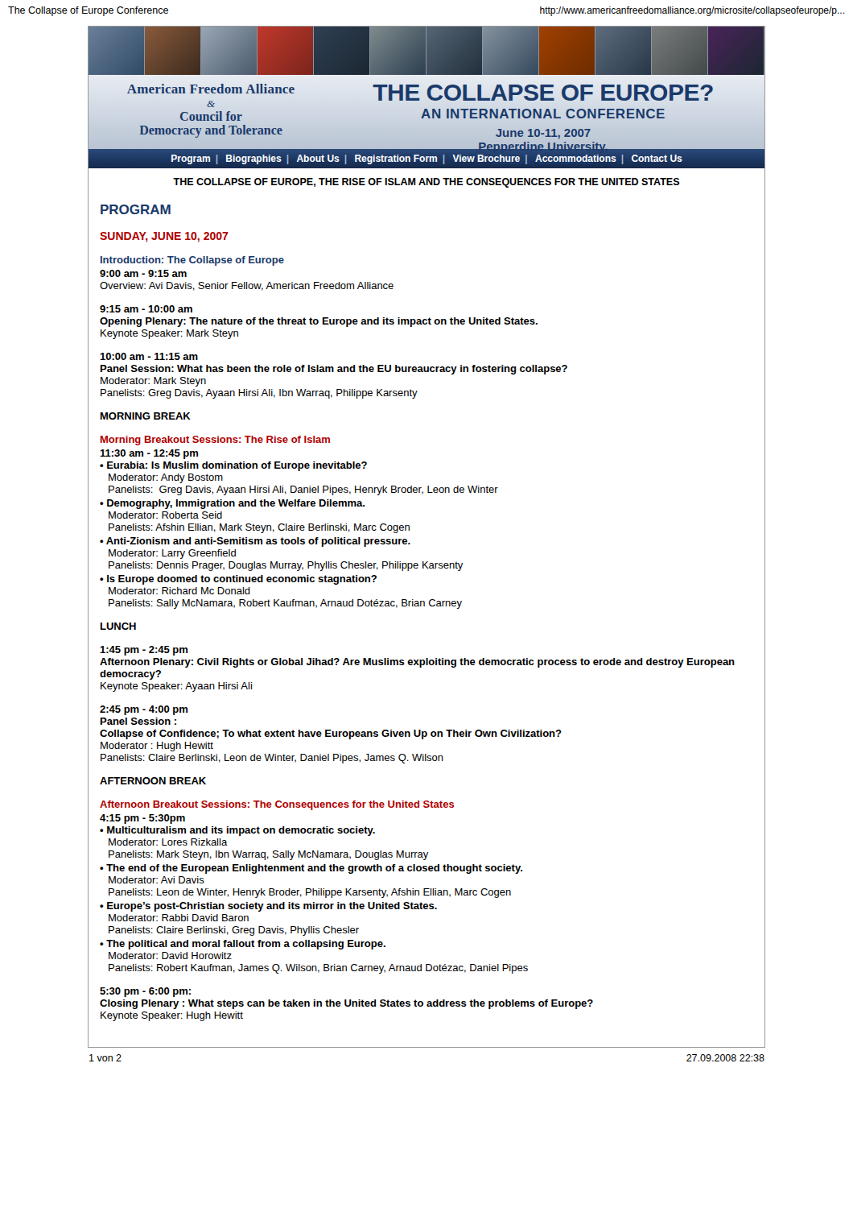The Collapse of Europe Conference
http://www.americanfreedomalliance.org/microsite/collapseofeurope/p...
American Freedom Alliance
&
Council for
Democracy and Tolerance
THE COLLAPSE OF EUROPE?
AN INTERNATIONAL CONFERENCE
June 10-11, 2007
Pepperdine University,
Malibu, California
Program| Biographies| About Us| Registration Form| View Brochure| Accommodations| Contact Us
THE COLLAPSE OF EUROPE, THE RISE OF ISLAM AND THE CONSEQUENCES FOR THE UNITED STATES
PROGRAM
SUNDAY, JUNE 10, 2007
Introduction: The Collapse of Europe
9:00 am - 9:15 am
Overview: Avi Davis, Senior Fellow, American Freedom Alliance
9:15 am - 10:00 am
Opening Plenary: The nature of the threat to Europe and its impact on the United States.
Keynote Speaker: Mark Steyn
10:00 am - 11:15 am
Panel Session: What has been the role of Islam and the EU bureaucracy in fostering collapse?
Moderator: Mark Steyn
Panelists: Greg Davis, Ayaan Hirsi Ali, Ibn Warraq, Philippe Karsenty
MORNING BREAK
Morning Breakout Sessions: The Rise of Islam
11:30 am - 12:45 pm
• Eurabia: Is Muslim domination of Europe inevitable? Moderator: Andy Bostom Panelists: Greg Davis, Ayaan Hirsi Ali, Daniel Pipes, Henryk Broder, Leon de Winter
• Demography, Immigration and the Welfare Dilemma. Moderator: Roberta Seid Panelists: Afshin Ellian, Mark Steyn, Claire Berlinski, Marc Cogen
• Anti-Zionism and anti-Semitism as tools of political pressure. Moderator: Larry Greenfield Panelists: Dennis Prager, Douglas Murray, Phyllis Chesler, Philippe Karsenty
• Is Europe doomed to continued economic stagnation? Moderator: Richard Mc Donald Panelists: Sally McNamara, Robert Kaufman, Arnaud Dotézac, Brian Carney
LUNCH
1:45 pm - 2:45 pm
Afternoon Plenary: Civil Rights or Global Jihad? Are Muslims exploiting the democratic process to erode and destroy European democracy?
Keynote Speaker: Ayaan Hirsi Ali
2:45 pm - 4:00 pm
Panel Session :
Collapse of Confidence; To what extent have Europeans Given Up on Their Own Civilization?
Moderator : Hugh Hewitt
Panelists: Claire Berlinski, Leon de Winter, Daniel Pipes, James Q. Wilson
AFTERNOON BREAK
Afternoon Breakout Sessions: The Consequences for the United States
4:15 pm - 5:30pm
• Multiculturalism and its impact on democratic society. Moderator: Lores Rizkalla Panelists: Mark Steyn, Ibn Warraq, Sally McNamara, Douglas Murray
• The end of the European Enlightenment and the growth of a closed thought society. Moderator: Avi Davis Panelists: Leon de Winter, Henryk Broder, Philippe Karsenty, Afshin Ellian, Marc Cogen
• Europe’s post-Christian society and its mirror in the United States. Moderator: Rabbi David Baron Panelists: Claire Berlinski, Greg Davis, Phyllis Chesler
• The political and moral fallout from a collapsing Europe. Moderator: David Horowitz Panelists: Robert Kaufman, James Q. Wilson, Brian Carney, Arnaud Dotézac, Daniel Pipes
5:30 pm - 6:00 pm:
Closing Plenary : What steps can be taken in the United States to address the problems of Europe?
Keynote Speaker: Hugh Hewitt
1 von 2
27.09.2008 22:38